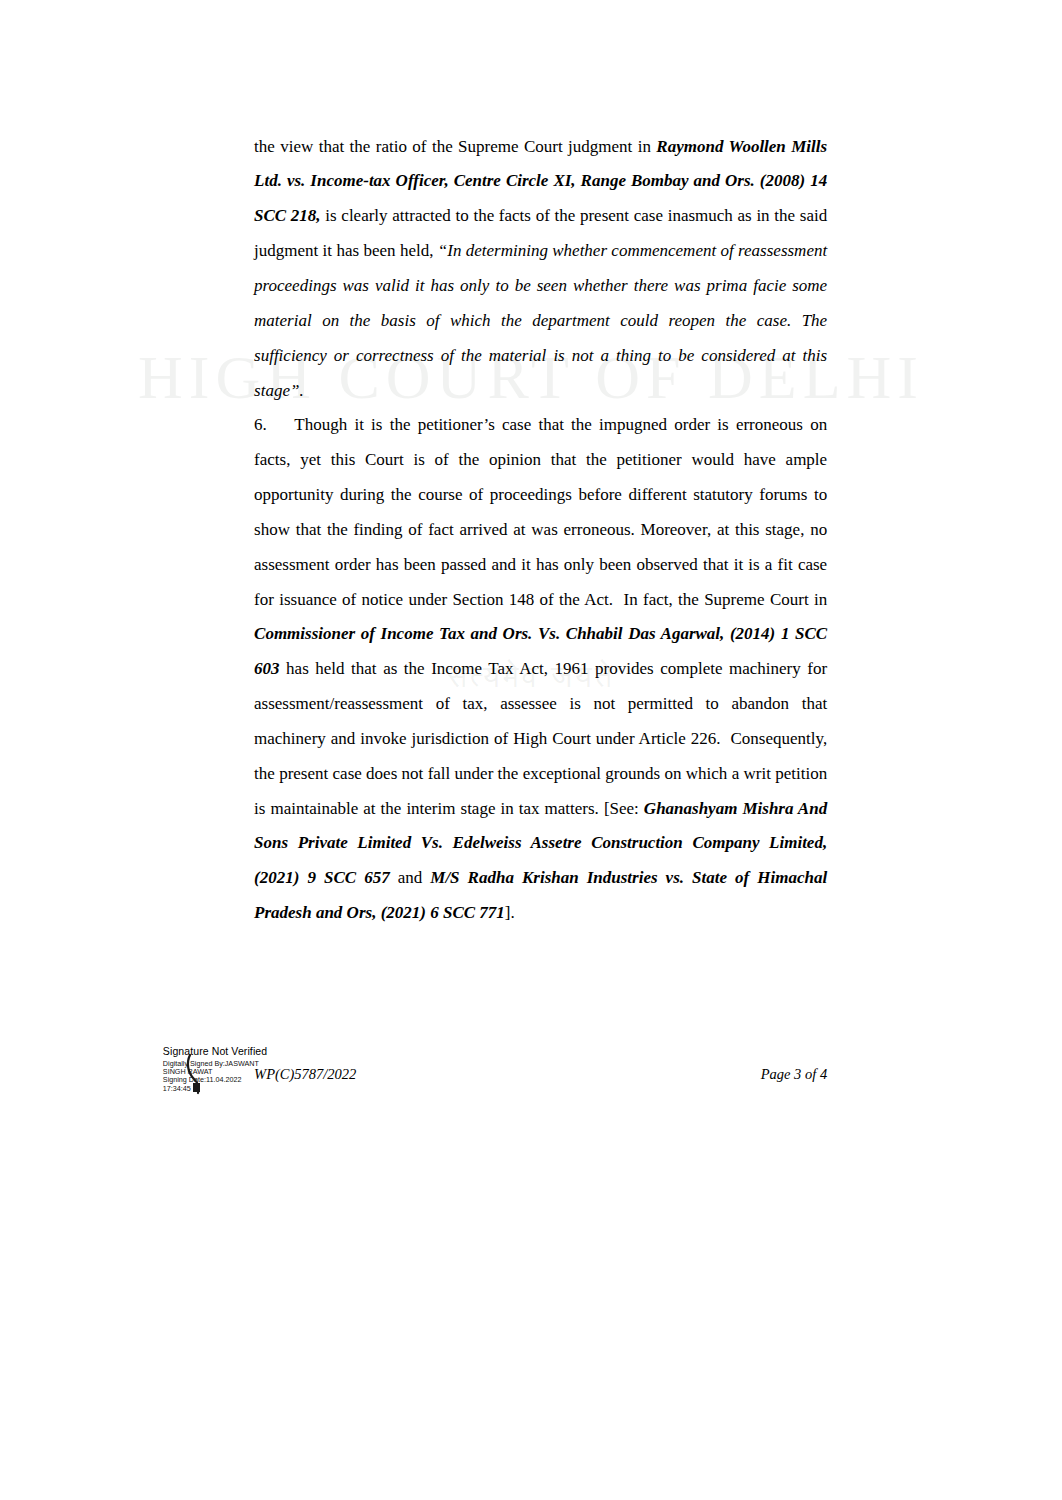HIGH COURT OF DELHI
सत्यमेव जयते
the view that the ratio of the Supreme Court judgment in Raymond Woollen Mills Ltd. vs. Income-tax Officer, Centre Circle XI, Range Bombay and Ors. (2008) 14 SCC 218, is clearly attracted to the facts of the present case inasmuch as in the said judgment it has been held, “In determining whether commencement of reassessment proceedings was valid it has only to be seen whether there was prima facie some material on the basis of which the department could reopen the case. The sufficiency or correctness of the material is not a thing to be considered at this stage”.
6. Though it is the petitioner’s case that the impugned order is erroneous on facts, yet this Court is of the opinion that the petitioner would have ample opportunity during the course of proceedings before different statutory forums to show that the finding of fact arrived at was erroneous. Moreover, at this stage, no assessment order has been passed and it has only been observed that it is a fit case for issuance of notice under Section 148 of the Act. In fact, the Supreme Court in Commissioner of Income Tax and Ors. Vs. Chhabil Das Agarwal, (2014) 1 SCC 603 has held that as the Income Tax Act, 1961 provides complete machinery for assessment/reassessment of tax, assessee is not permitted to abandon that machinery and invoke jurisdiction of High Court under Article 226. Consequently, the present case does not fall under the exceptional grounds on which a writ petition is maintainable at the interim stage in tax matters. [See: Ghanashyam Mishra And Sons Private Limited Vs. Edelweiss Assetre Construction Company Limited, (2021) 9 SCC 657 and M/S Radha Krishan Industries vs. State of Himachal Pradesh and Ors, (2021) 6 SCC 771].
Signature Not Verified
Digitally Signed By:JASWANT SINGH RAWAT Signing Date:11.04.2022 17:34:45
WP(C)5787/2022
Page 3 of 4